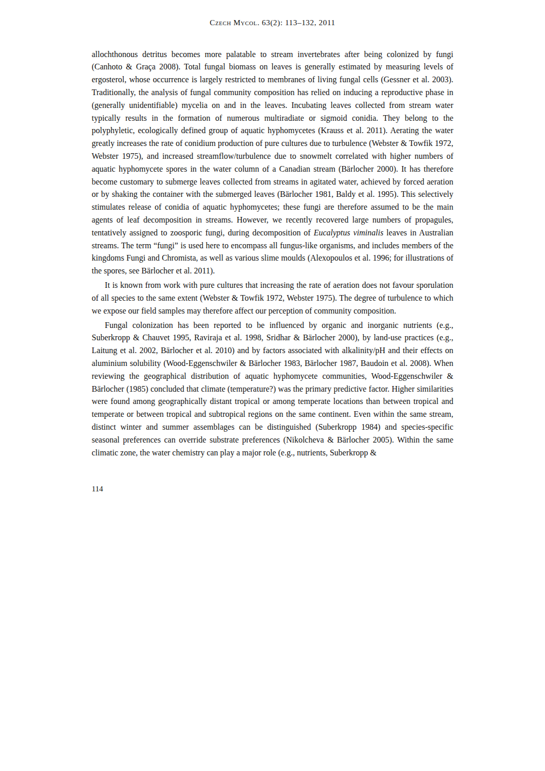Czech Mycol. 63(2): 113–132, 2011
allochthonous detritus becomes more palatable to stream invertebrates after being colonized by fungi (Canhoto & Graça 2008). Total fungal biomass on leaves is generally estimated by measuring levels of ergosterol, whose occurrence is largely restricted to membranes of living fungal cells (Gessner et al. 2003). Traditionally, the analysis of fungal community composition has relied on inducing a reproductive phase in (generally unidentifiable) mycelia on and in the leaves. Incubating leaves collected from stream water typically results in the formation of numerous multiradiate or sigmoid conidia. They belong to the polyphyletic, ecologically defined group of aquatic hyphomycetes (Krauss et al. 2011). Aerating the water greatly increases the rate of conidium production of pure cultures due to turbulence (Webster & Towfik 1972, Webster 1975), and increased streamflow/turbulence due to snowmelt correlated with higher numbers of aquatic hyphomycete spores in the water column of a Canadian stream (Bärlocher 2000). It has therefore become customary to submerge leaves collected from streams in agitated water, achieved by forced aeration or by shaking the container with the submerged leaves (Bärlocher 1981, Baldy et al. 1995). This selectively stimulates release of conidia of aquatic hyphomycetes; these fungi are therefore assumed to be the main agents of leaf decomposition in streams. However, we recently recovered large numbers of propagules, tentatively assigned to zoosporic fungi, during decomposition of Eucalyptus viminalis leaves in Australian streams. The term “fungi” is used here to encompass all fungus-like organisms, and includes members of the kingdoms Fungi and Chromista, as well as various slime moulds (Alexopoulos et al. 1996; for illustrations of the spores, see Bärlocher et al. 2011).
It is known from work with pure cultures that increasing the rate of aeration does not favour sporulation of all species to the same extent (Webster & Towfik 1972, Webster 1975). The degree of turbulence to which we expose our field samples may therefore affect our perception of community composition.
Fungal colonization has been reported to be influenced by organic and inorganic nutrients (e.g., Suberkropp & Chauvet 1995, Raviraja et al. 1998, Sridhar & Bärlocher 2000), by land-use practices (e.g., Laitung et al. 2002, Bärlocher et al. 2010) and by factors associated with alkalinity/pH and their effects on aluminium solubility (Wood-Eggenschwiler & Bärlocher 1983, Bärlocher 1987, Baudoin et al. 2008). When reviewing the geographical distribution of aquatic hyphomycete communities, Wood-Eggenschwiler & Bärlocher (1985) concluded that climate (temperature?) was the primary predictive factor. Higher similarities were found among geographically distant tropical or among temperate locations than between tropical and temperate or between tropical and subtropical regions on the same continent. Even within the same stream, distinct winter and summer assemblages can be distinguished (Suberkropp 1984) and species-specific seasonal preferences can override substrate preferences (Nikolcheva & Bärlocher 2005). Within the same climatic zone, the water chemistry can play a major role (e.g., nutrients, Suberkropp &
114